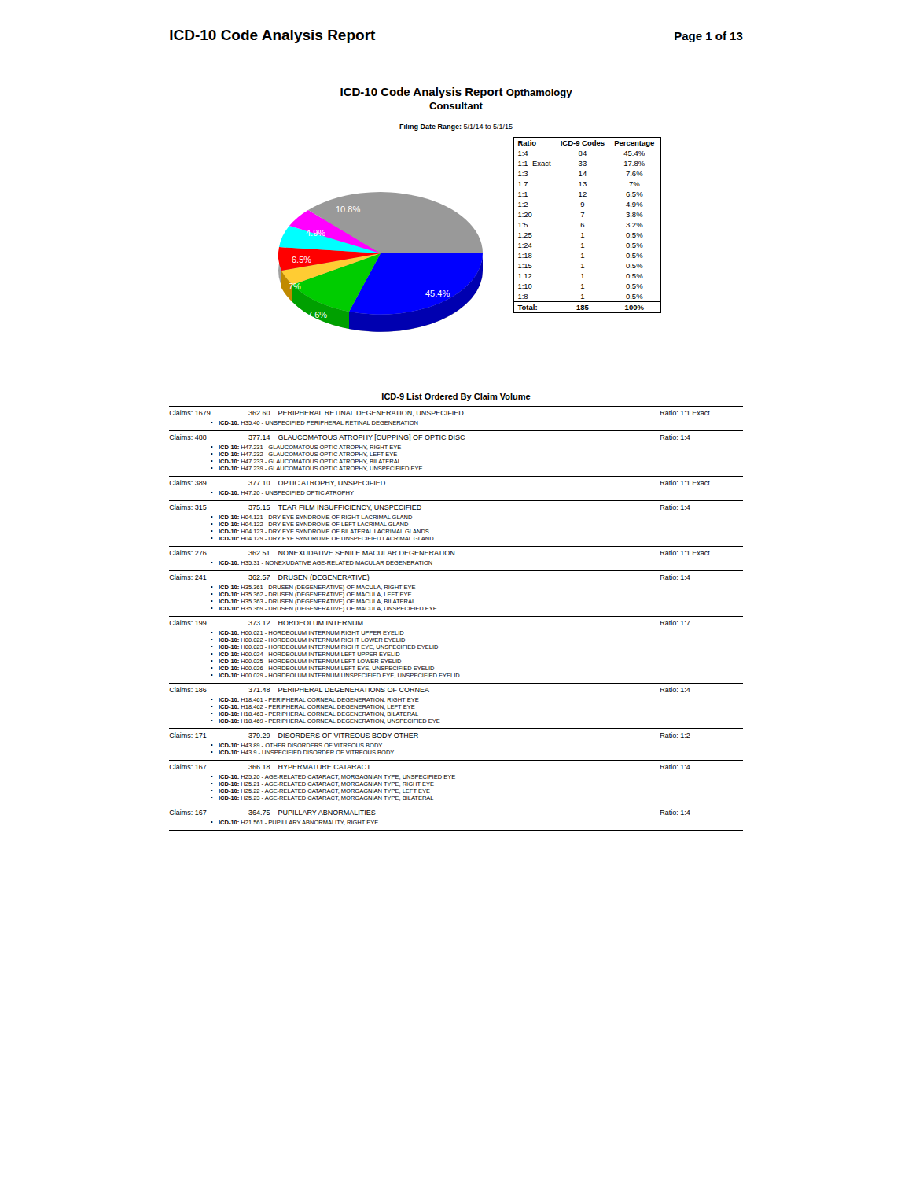ICD-10 Code Analysis Report
Page 1 of 13
ICD-10 Code Analysis Report Opthamology
Consultant
Filing Date Range: 5/1/14 to 5/1/15
45.4% 17.8% 7.6% 7% 6.5% 4.9% 10.8%
| Ratio | ICD-9 Codes | Percentage |
| --- | --- | --- |
| 1:4 | 84 | 45.4% |
| 1:1 Exact | 33 | 17.8% |
| 1:3 | 14 | 7.6% |
| 1:7 | 13 | 7% |
| 1:1 | 12 | 6.5% |
| 1:2 | 9 | 4.9% |
| 1:20 | 7 | 3.8% |
| 1:5 | 6 | 3.2% |
| 1:25 | 1 | 0.5% |
| 1:24 | 1 | 0.5% |
| 1:18 | 1 | 0.5% |
| 1:15 | 1 | 0.5% |
| 1:12 | 1 | 0.5% |
| 1:10 | 1 | 0.5% |
| 1:8 | 1 | 0.5% |
| Total: | 185 | 100% |
ICD-9 List Ordered By Claim Volume
Claims: 1679
362.60 PERIPHERAL RETINAL DEGENERATION, UNSPECIFIED
Ratio: 1:1 Exact
ICD-10: H35.40 - UNSPECIFIED PERIPHERAL RETINAL DEGENERATION
Claims: 488
377.14 GLAUCOMATOUS ATROPHY [CUPPING] OF OPTIC DISC
Ratio: 1:4
ICD-10: H47.231 - GLAUCOMATOUS OPTIC ATROPHY, RIGHT EYE
ICD-10: H47.232 - GLAUCOMATOUS OPTIC ATROPHY, LEFT EYE
ICD-10: H47.233 - GLAUCOMATOUS OPTIC ATROPHY, BILATERAL
ICD-10: H47.239 - GLAUCOMATOUS OPTIC ATROPHY, UNSPECIFIED EYE
Claims: 389
377.10 OPTIC ATROPHY, UNSPECIFIED
Ratio: 1:1 Exact
ICD-10: H47.20 - UNSPECIFIED OPTIC ATROPHY
Claims: 315
375.15 TEAR FILM INSUFFICIENCY, UNSPECIFIED
Ratio: 1:4
ICD-10: H04.121 - DRY EYE SYNDROME OF RIGHT LACRIMAL GLAND
ICD-10: H04.122 - DRY EYE SYNDROME OF LEFT LACRIMAL GLAND
ICD-10: H04.123 - DRY EYE SYNDROME OF BILATERAL LACRIMAL GLANDS
ICD-10: H04.129 - DRY EYE SYNDROME OF UNSPECIFIED LACRIMAL GLAND
Claims: 276
362.51 NONEXUDATIVE SENILE MACULAR DEGENERATION
Ratio: 1:1 Exact
ICD-10: H35.31 - NONEXUDATIVE AGE-RELATED MACULAR DEGENERATION
Claims: 241
362.57 DRUSEN (DEGENERATIVE)
Ratio: 1:4
ICD-10: H35.361 - DRUSEN (DEGENERATIVE) OF MACULA, RIGHT EYE
ICD-10: H35.362 - DRUSEN (DEGENERATIVE) OF MACULA, LEFT EYE
ICD-10: H35.363 - DRUSEN (DEGENERATIVE) OF MACULA, BILATERAL
ICD-10: H35.369 - DRUSEN (DEGENERATIVE) OF MACULA, UNSPECIFIED EYE
Claims: 199
373.12 HORDEOLUM INTERNUM
Ratio: 1:7
ICD-10: H00.021 - HORDEOLUM INTERNUM RIGHT UPPER EYELID
ICD-10: H00.022 - HORDEOLUM INTERNUM RIGHT LOWER EYELID
ICD-10: H00.023 - HORDEOLUM INTERNUM RIGHT EYE, UNSPECIFIED EYELID
ICD-10: H00.024 - HORDEOLUM INTERNUM LEFT UPPER EYELID
ICD-10: H00.025 - HORDEOLUM INTERNUM LEFT LOWER EYELID
ICD-10: H00.026 - HORDEOLUM INTERNUM LEFT EYE, UNSPECIFIED EYELID
ICD-10: H00.029 - HORDEOLUM INTERNUM UNSPECIFIED EYE, UNSPECIFIED EYELID
Claims: 186
371.48 PERIPHERAL DEGENERATIONS OF CORNEA
Ratio: 1:4
ICD-10: H18.461 - PERIPHERAL CORNEAL DEGENERATION, RIGHT EYE
ICD-10: H18.462 - PERIPHERAL CORNEAL DEGENERATION, LEFT EYE
ICD-10: H18.463 - PERIPHERAL CORNEAL DEGENERATION, BILATERAL
ICD-10: H18.469 - PERIPHERAL CORNEAL DEGENERATION, UNSPECIFIED EYE
Claims: 171
379.29 DISORDERS OF VITREOUS BODY OTHER
Ratio: 1:2
ICD-10: H43.89 - OTHER DISORDERS OF VITREOUS BODY
ICD-10: H43.9 - UNSPECIFIED DISORDER OF VITREOUS BODY
Claims: 167
366.18 HYPERMATURE CATARACT
Ratio: 1:4
ICD-10: H25.20 - AGE-RELATED CATARACT, MORGAGNIAN TYPE, UNSPECIFIED EYE
ICD-10: H25.21 - AGE-RELATED CATARACT, MORGAGNIAN TYPE, RIGHT EYE
ICD-10: H25.22 - AGE-RELATED CATARACT, MORGAGNIAN TYPE, LEFT EYE
ICD-10: H25.23 - AGE-RELATED CATARACT, MORGAGNIAN TYPE, BILATERAL
Claims: 167
364.75 PUPILLARY ABNORMALITIES
Ratio: 1:4
ICD-10: H21.561 - PUPILLARY ABNORMALITY, RIGHT EYE